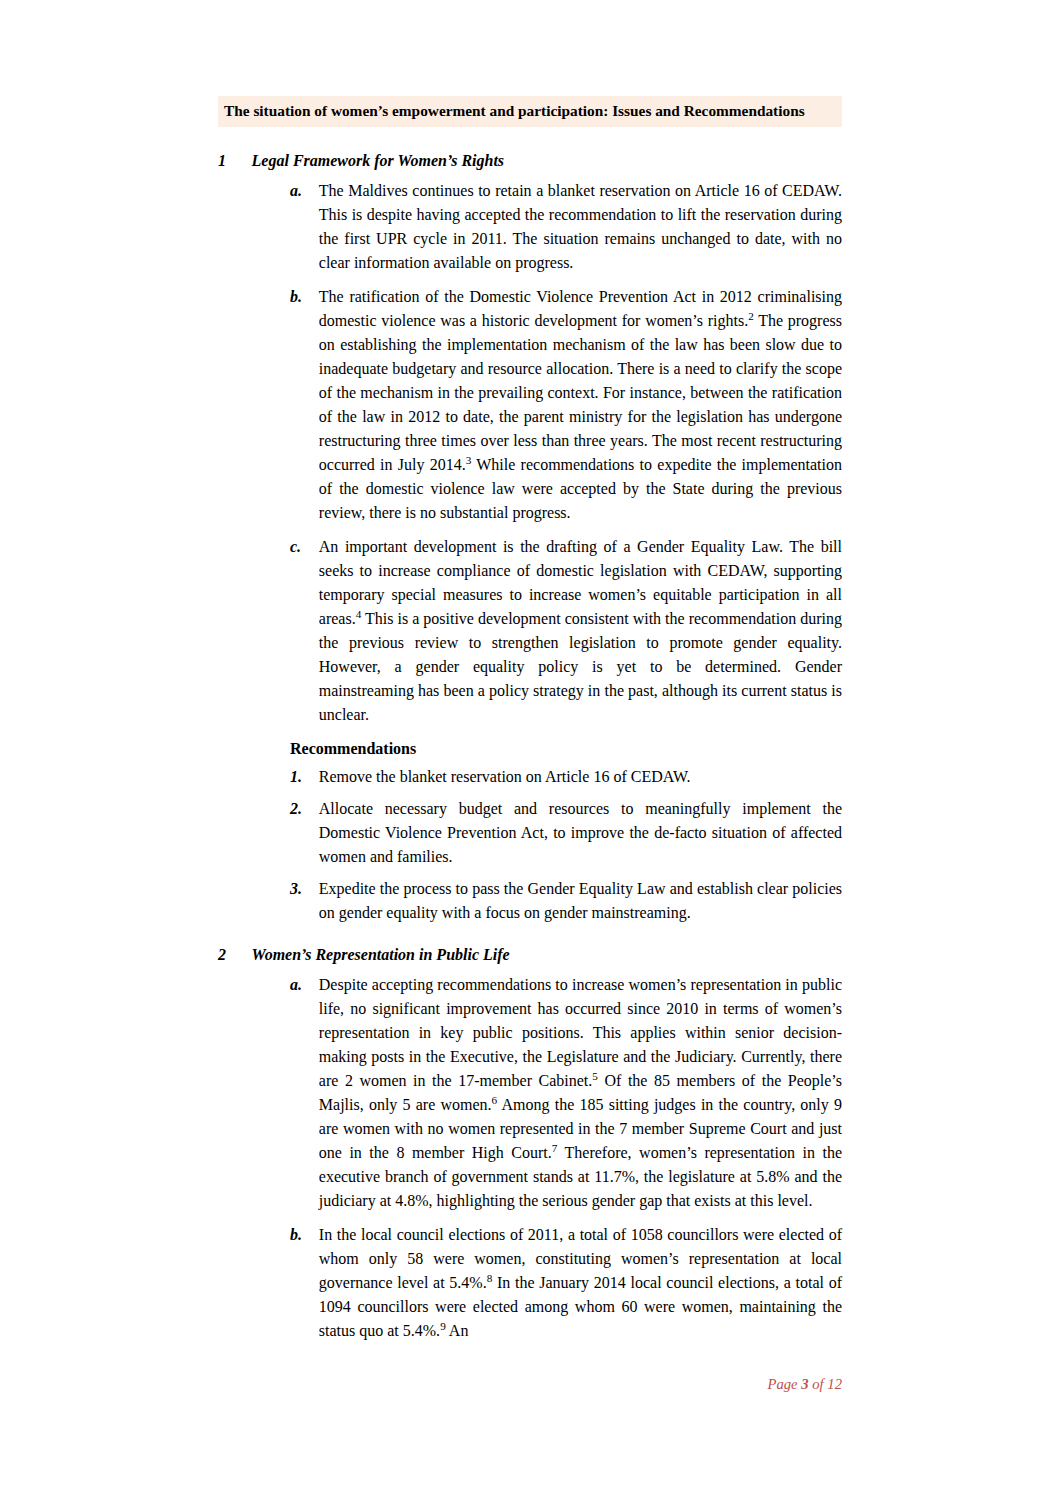The situation of women’s empowerment and participation: Issues and Recommendations
1 Legal Framework for Women’s Rights
a. The Maldives continues to retain a blanket reservation on Article 16 of CEDAW. This is despite having accepted the recommendation to lift the reservation during the first UPR cycle in 2011. The situation remains unchanged to date, with no clear information available on progress.
b. The ratification of the Domestic Violence Prevention Act in 2012 criminalising domestic violence was a historic development for women’s rights.2 The progress on establishing the implementation mechanism of the law has been slow due to inadequate budgetary and resource allocation. There is a need to clarify the scope of the mechanism in the prevailing context. For instance, between the ratification of the law in 2012 to date, the parent ministry for the legislation has undergone restructuring three times over less than three years. The most recent restructuring occurred in July 2014.3 While recommendations to expedite the implementation of the domestic violence law were accepted by the State during the previous review, there is no substantial progress.
c. An important development is the drafting of a Gender Equality Law. The bill seeks to increase compliance of domestic legislation with CEDAW, supporting temporary special measures to increase women’s equitable participation in all areas.4 This is a positive development consistent with the recommendation during the previous review to strengthen legislation to promote gender equality. However, a gender equality policy is yet to be determined. Gender mainstreaming has been a policy strategy in the past, although its current status is unclear.
Recommendations
1. Remove the blanket reservation on Article 16 of CEDAW.
2. Allocate necessary budget and resources to meaningfully implement the Domestic Violence Prevention Act, to improve the de-facto situation of affected women and families.
3. Expedite the process to pass the Gender Equality Law and establish clear policies on gender equality with a focus on gender mainstreaming.
2 Women’s Representation in Public Life
a. Despite accepting recommendations to increase women’s representation in public life, no significant improvement has occurred since 2010 in terms of women’s representation in key public positions. This applies within senior decision-making posts in the Executive, the Legislature and the Judiciary. Currently, there are 2 women in the 17-member Cabinet.5 Of the 85 members of the People’s Majlis, only 5 are women.6 Among the 185 sitting judges in the country, only 9 are women with no women represented in the 7 member Supreme Court and just one in the 8 member High Court.7 Therefore, women’s representation in the executive branch of government stands at 11.7%, the legislature at 5.8% and the judiciary at 4.8%, highlighting the serious gender gap that exists at this level.
b. In the local council elections of 2011, a total of 1058 councillors were elected of whom only 58 were women, constituting women’s representation at local governance level at 5.4%.8 In the January 2014 local council elections, a total of 1094 councillors were elected among whom 60 were women, maintaining the status quo at 5.4%.9 An
Page 3 of 12